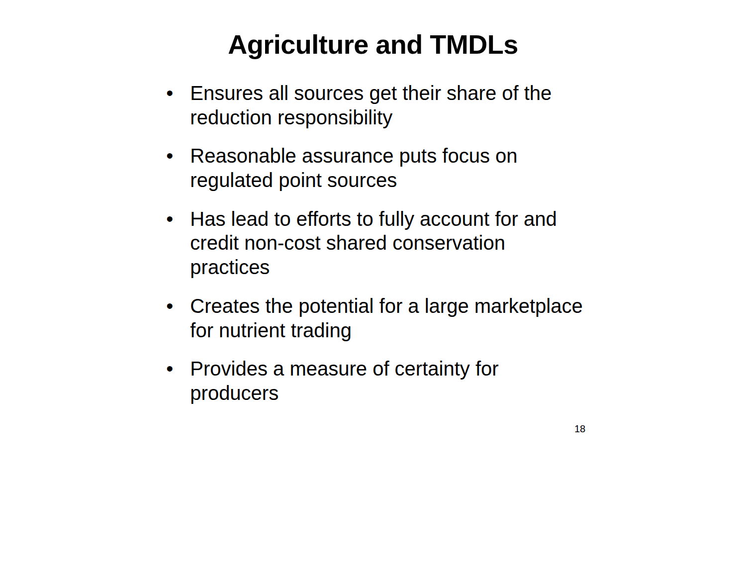Agriculture and TMDLs
Ensures all sources get their share of the reduction responsibility
Reasonable assurance puts focus on regulated point sources
Has lead to efforts to fully account for and credit non-cost shared conservation practices
Creates the potential for a large marketplace for nutrient trading
Provides a measure of certainty for producers
18